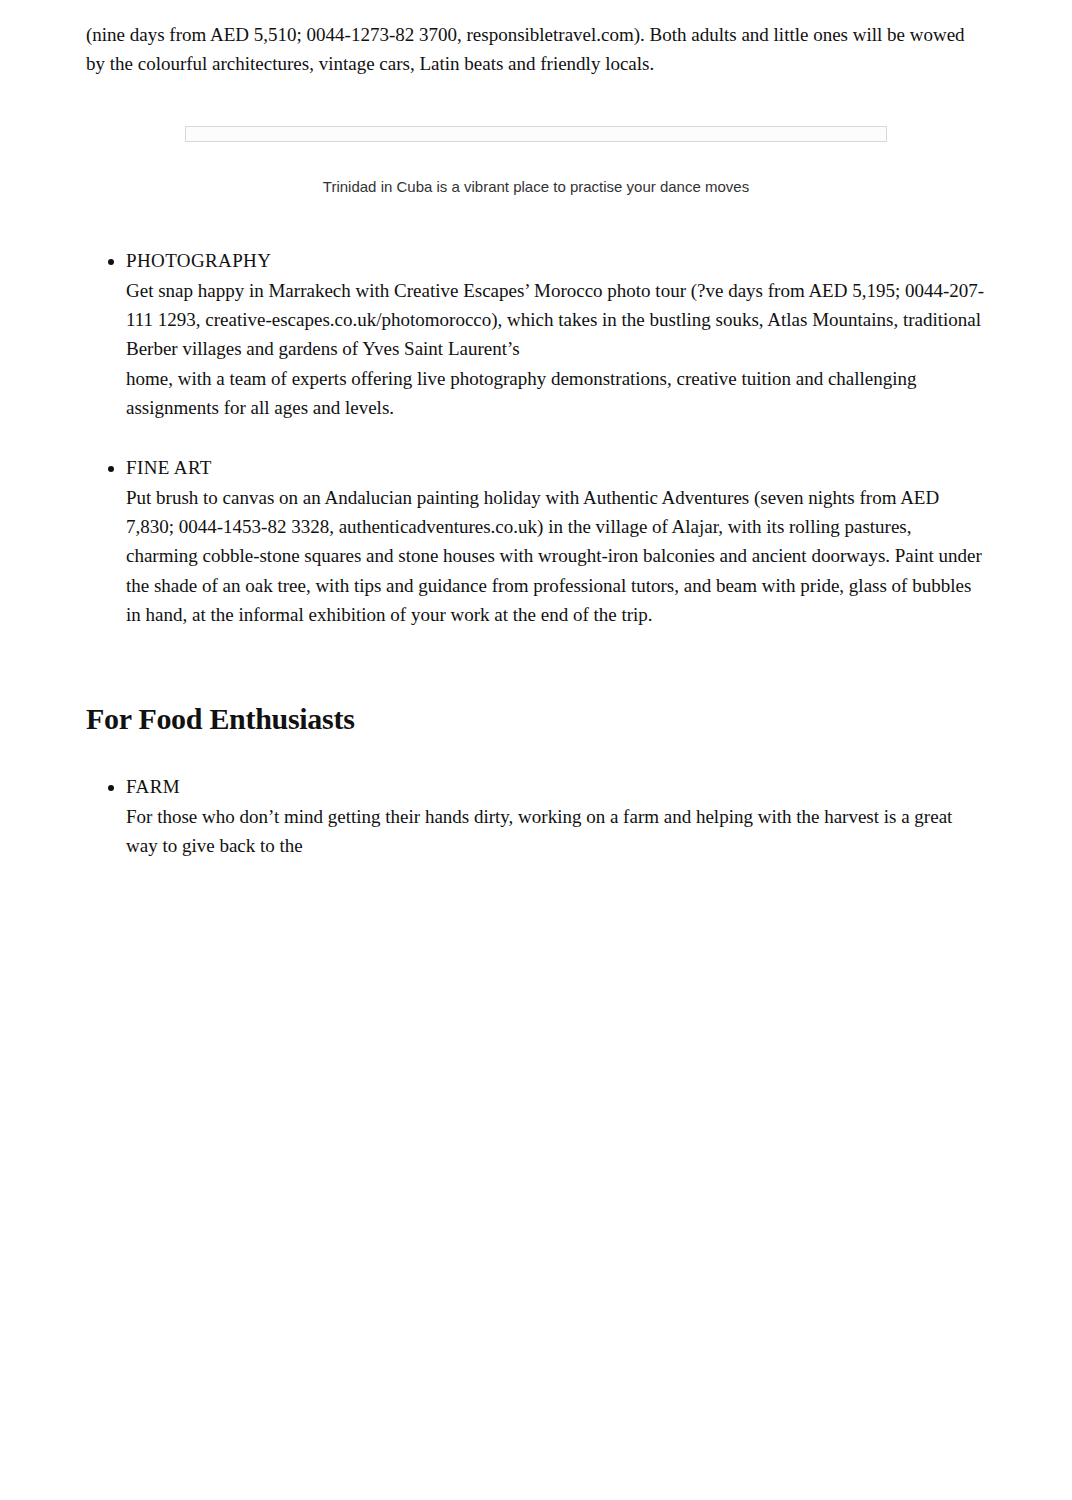(nine days from AED 5,510; 0044-1273-82 3700, responsibletravel.com). Both adults and little ones will be wowed by the colourful architectures, vintage cars, Latin beats and friendly locals.
Trinidad in Cuba is a vibrant place to practise your dance moves
PHOTOGRAPHY Get snap happy in Marrakech with Creative Escapes’ Morocco photo tour (?ve days from AED 5,195; 0044-207-111 1293, creative-escapes.co.uk/photomorocco), which takes in the bustling souks, Atlas Mountains, traditional Berber villages and gardens of Yves Saint Laurent’s
home, with a team of experts offering live photography demonstrations, creative tuition and challenging assignments for all ages and levels.
FINE ART Put brush to canvas on an Andalucian painting holiday with Authentic Adventures (seven nights from AED 7,830; 0044-1453-82 3328, authenticadventures.co.uk) in the village of Alajar, with its rolling pastures, charming cobble-stone squares and stone houses with wrought-iron balconies and ancient doorways. Paint under the shade of an oak tree, with tips and guidance from professional tutors, and beam with pride, glass of bubbles in hand, at the informal exhibition of your work at the end of the trip.
For Food Enthusiasts
FARM For those who don’t mind getting their hands dirty, working on a farm and helping with the harvest is a great way to give back to the